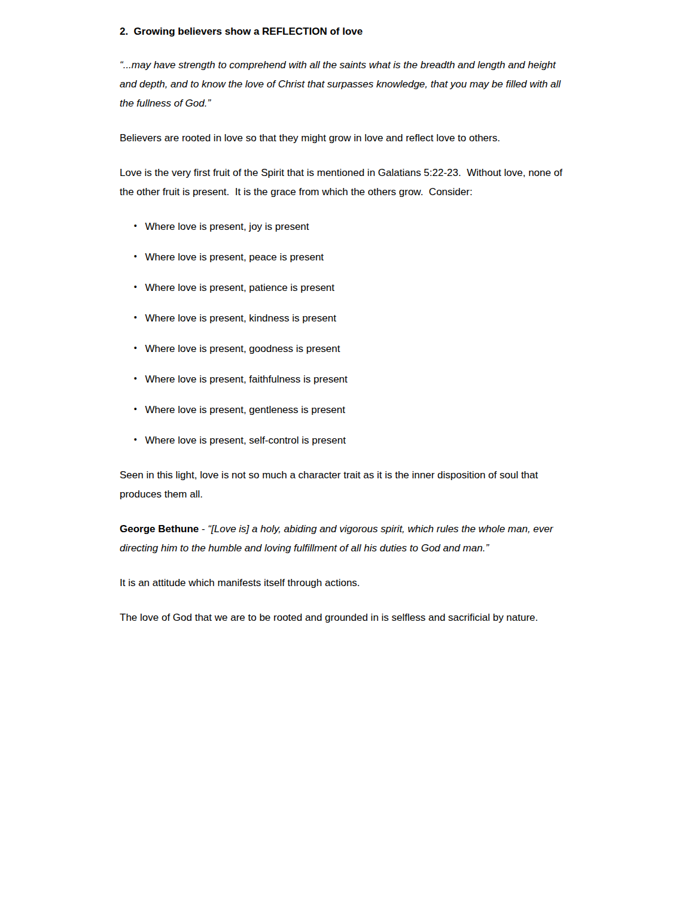2. Growing believers show a REFLECTION of love
“...may have strength to comprehend with all the saints what is the breadth and length and height and depth, and to know the love of Christ that surpasses knowledge, that you may be filled with all the fullness of God.”
Believers are rooted in love so that they might grow in love and reflect love to others.
Love is the very first fruit of the Spirit that is mentioned in Galatians 5:22-23. Without love, none of the other fruit is present. It is the grace from which the others grow. Consider:
Where love is present, joy is present
Where love is present, peace is present
Where love is present, patience is present
Where love is present, kindness is present
Where love is present, goodness is present
Where love is present, faithfulness is present
Where love is present, gentleness is present
Where love is present, self-control is present
Seen in this light, love is not so much a character trait as it is the inner disposition of soul that produces them all.
George Bethune - “[Love is] a holy, abiding and vigorous spirit, which rules the whole man, ever directing him to the humble and loving fulfillment of all his duties to God and man.”
It is an attitude which manifests itself through actions.
The love of God that we are to be rooted and grounded in is selfless and sacrificial by nature.